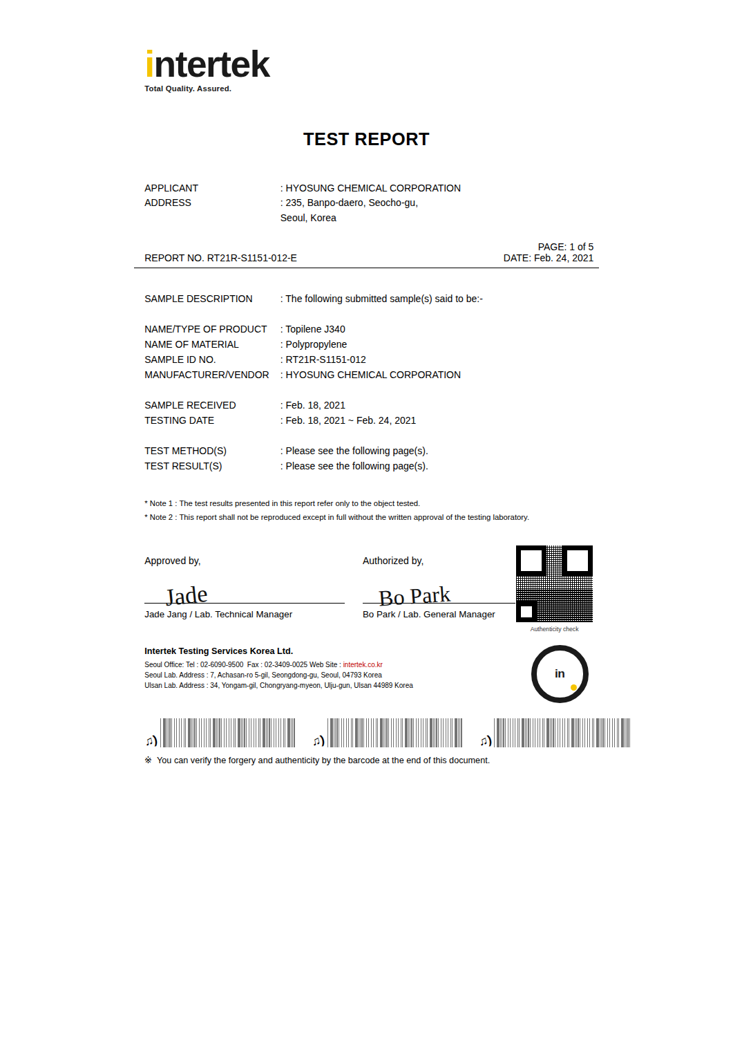intertek
Total Quality. Assured.
TEST REPORT
APPLICANT
: HYOSUNG CHEMICAL CORPORATION
ADDRESS
: 235, Banpo-daero, Seocho-gu,
Seoul, Korea
PAGE: 1 of 5
REPORT NO. RT21R-S1151-012-E DATE: Feb. 24, 2021
SAMPLE DESCRIPTION
: The following submitted sample(s) said to be:-
NAME/TYPE OF PRODUCT
: Topilene J340
NAME OF MATERIAL
: Polypropylene
SAMPLE ID NO.
: RT21R-S1151-012
MANUFACTURER/VENDOR
: HYOSUNG CHEMICAL CORPORATION
SAMPLE RECEIVED
: Feb. 18, 2021
TESTING DATE
: Feb. 18, 2021 ~ Feb. 24, 2021
TEST METHOD(S)
: Please see the following page(s).
TEST RESULT(S)
: Please see the following page(s).
* Note 1 : The test results presented in this report refer only to the object tested.
* Note 2 : This report shall not be reproduced except in full without the written approval of the testing laboratory.
Approved by,
Jade
Jade Jang / Lab. Technical Manager
Authorized by,
Bo Park
Bo Park / Lab. General Manager
Authenticity check
Intertek Testing Services Korea Ltd.
Seoul Office: Tel : 02-6090-9500 Fax : 02-3409-0025 Web Site : intertek.co.kr
Seoul Lab. Address : 7, Achasan-ro 5-gil, Seongdong-gu, Seoul, 04793 Korea
Ulsan Lab. Address : 34, Yongam-gil, Chongryang-myeon, Ulju-gun, Ulsan 44989 Korea
in
♫)
♫)
♫)
※ You can verify the forgery and authenticity by the barcode at the end of this document.